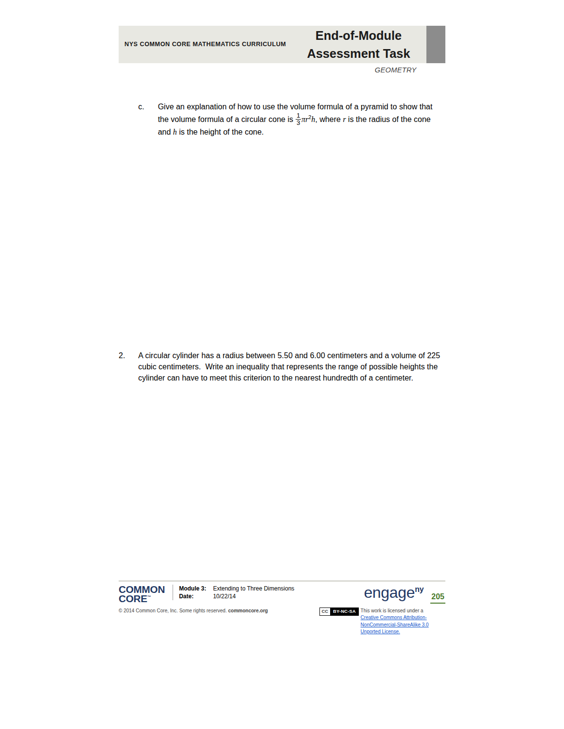NYS COMMON CORE MATHEMATICS CURRICULUM
End-of-Module Assessment Task
GEOMETRY
c.
Give an explanation of how to use the volume formula of a pyramid to show that the volume formula of a circular cone is 13 πr2h, where r is the radius of the cone and h is the height of the cone.
2.
A circular cylinder has a radius between 5.50 and 6.00 centimeters and a volume of 225 cubic centimeters. Write an inequality that represents the range of possible heights the cylinder can have to meet this criterion to the nearest hundredth of a centimeter.
COMMON
CORE™
Module 3:
Date:
Extending to Three Dimensions
10/22/14
engageny
205
© 2014 Common Core, Inc. Some rights reserved. commoncore.org
CC BY-NC-SA
This work is licensed under a
Creative Commons Attribution-NonCommercial-ShareAlike 3.0 Unported License.